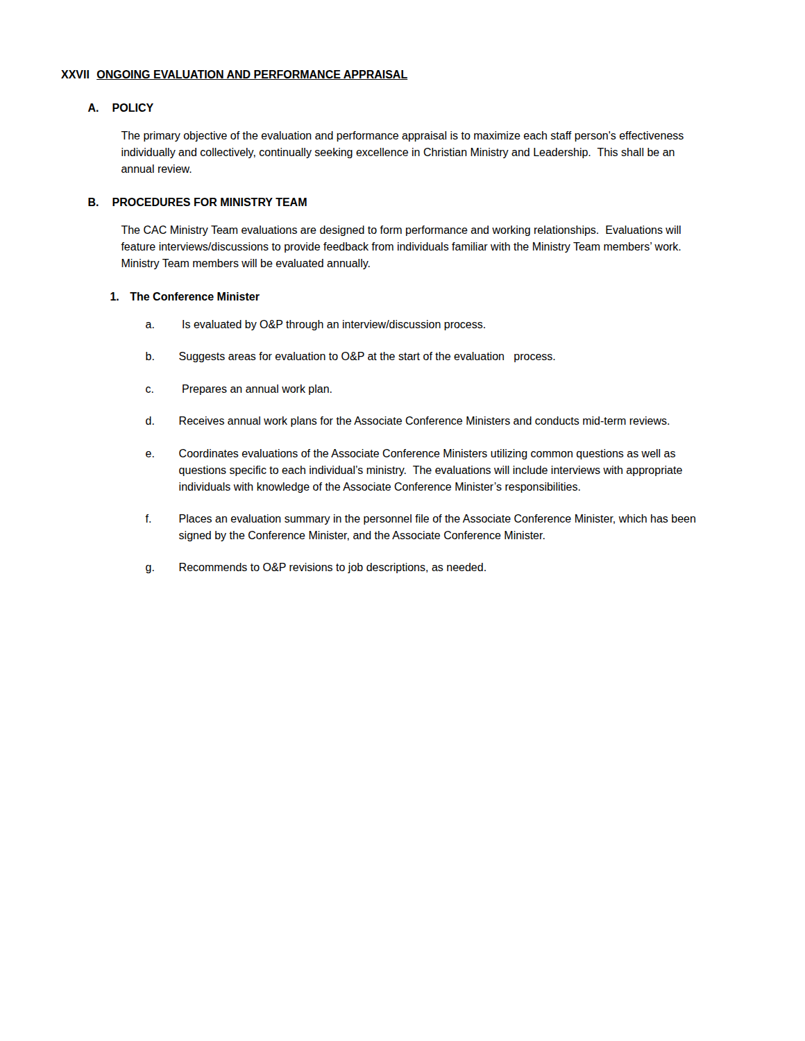XXVII ONGOING EVALUATION AND PERFORMANCE APPRAISAL
A. POLICY
The primary objective of the evaluation and performance appraisal is to maximize each staff person's effectiveness individually and collectively, continually seeking excellence in Christian Ministry and Leadership. This shall be an annual review.
B. PROCEDURES FOR MINISTRY TEAM
The CAC Ministry Team evaluations are designed to form performance and working relationships. Evaluations will feature interviews/discussions to provide feedback from individuals familiar with the Ministry Team members’ work. Ministry Team members will be evaluated annually.
1. The Conference Minister
a. Is evaluated by O&P through an interview/discussion process.
b. Suggests areas for evaluation to O&P at the start of the evaluation process.
c. Prepares an annual work plan.
d. Receives annual work plans for the Associate Conference Ministers and conducts mid-term reviews.
e. Coordinates evaluations of the Associate Conference Ministers utilizing common questions as well as questions specific to each individual’s ministry. The evaluations will include interviews with appropriate individuals with knowledge of the Associate Conference Minister’s responsibilities.
f. Places an evaluation summary in the personnel file of the Associate Conference Minister, which has been signed by the Conference Minister, and the Associate Conference Minister.
g. Recommends to O&P revisions to job descriptions, as needed.